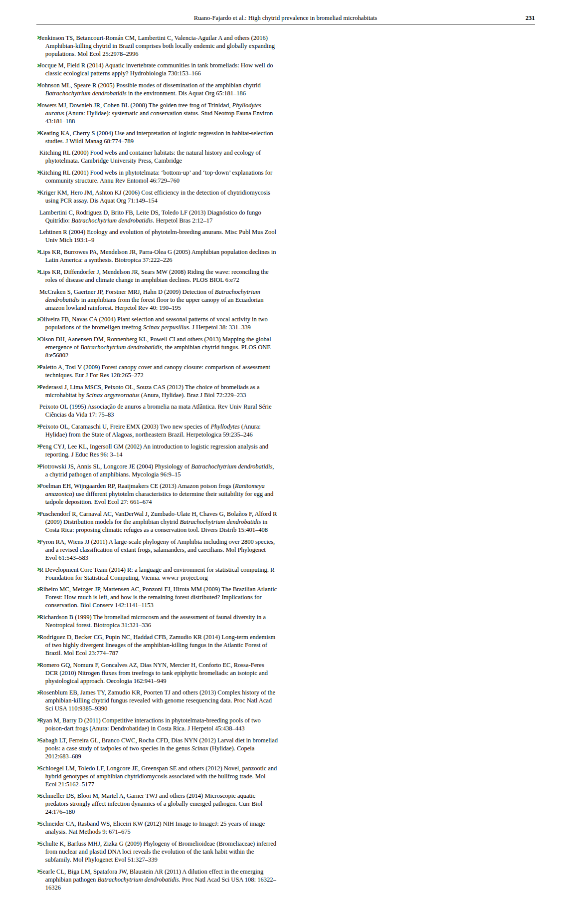Ruano-Fajardo et al.: High chytrid prevalence in bromeliad microhabitats 231
Jenkinson TS, Betancourt-Román CM, Lambertini C, Valencia-Aguilar A and others (2016) Amphibian-killing chytrid in Brazil comprises both locally endemic and globally expanding populations. Mol Ecol 25:2978–2996
Jocque M, Field R (2014) Aquatic invertebrate communities in tank bromeliads: How well do classic ecological patterns apply? Hydrobiologia 730:153–166
Johnson ML, Speare R (2005) Possible modes of dissemination of the amphibian chytrid Batrachochytrium dendrobatidis in the environment. Dis Aquat Org 65:181–186
Jowers MJ, Downieb JR, Cohen BL (2008) The golden tree frog of Trinidad, Phyllodytes auratus (Anura: Hylidae): systematic and conservation status. Stud Neotrop Fauna Environ 43:181–188
Keating KA, Cherry S (2004) Use and interpretation of logistic regression in habitat-selection studies. J Wildl Manag 68:774–789
Kitching RL (2000) Food webs and container habitats: the natural history and ecology of phytotelmata. Cambridge University Press, Cambridge
Kitching RL (2001) Food webs in phytotelmata: ‘bottom-up’ and ‘top-down’ explanations for community structure. Annu Rev Entomol 46:729–760
Kriger KM, Hero JM, Ashton KJ (2006) Cost efficiency in the detection of chytridiomycosis using PCR assay. Dis Aquat Org 71:149–154
Lambertini C, Rodriguez D, Brito FB, Leite DS, Toledo LF (2013) Diagnóstico do fungo Quitrídio: Batrachochytrium dendrobatidis. Herpetol Bras 2:12–17
Lehtinen R (2004) Ecology and evolution of phytotelm-breeding anurans. Misc Publ Mus Zool Univ Mich 193:1–9
Lips KR, Burrowes PA, Mendelson JR, Parra-Olea G (2005) Amphibian population declines in Latin America: a synthesis. Biotropica 37:222–226
Lips KR, Diffendorfer J, Mendelson JR, Sears MW (2008) Riding the wave: reconciling the roles of disease and climate change in amphibian declines. PLOS BIOL 6:e72
McCraken S, Gaertner JP, Forstner MRJ, Hahn D (2009) Detection of Batrachochytrium dendrobatidis in amphibians from the forest floor to the upper canopy of an Ecuadorian amazon lowland rainforest. Herpetol Rev 40: 190–195
Oliveira FB, Navas CA (2004) Plant selection and seasonal patterns of vocal activity in two populations of the bromeligen treefrog Scinax perpusillus. J Herpetol 38: 331–339
Olson DH, Aanensen DM, Ronnenberg KL, Powell CI and others (2013) Mapping the global emergence of Batrachochytrium dendrobatidis, the amphibian chytrid fungus. PLOS ONE 8:e56802
Paletto A, Tosi V (2009) Forest canopy cover and canopy closure: comparison of assessment techniques. Eur J For Res 128:265–272
Pederassi J, Lima MSCS, Peixoto OL, Souza CAS (2012) The choice of bromeliads as a microhabitat by Scinax argyreornatus (Anura, Hylidae). Braz J Biol 72:229–233
Peixoto OL (1995) Associação de anuros a bromelia na mata Atlântica. Rev Univ Rural Série Ciências da Vida 17: 75–83
Peixoto OL, Caramaschi U, Freire EMX (2003) Two new species of Phyllodytes (Anura: Hylidae) from the State of Alagoas, northeastern Brazil. Herpetologica 59:235–246
Peng CYJ, Lee KL, Ingersoll GM (2002) An introduction to logistic regression analysis and reporting. J Educ Res 96: 3–14
Piotrowski JS, Annis SL, Longcore JE (2004) Physiology of Batrachochytrium dendrobatidis, a chytrid pathogen of amphibians. Mycologia 96:9–15
Poelman EH, Wijngaarden RP, Raaijmakers CE (2013) Amazon poison frogs (Ranitomeya amazonica) use different phytotelm characteristics to determine their suitability for egg and tadpole deposition. Evol Ecol 27: 661–674
Puschendorf R, Carnaval AC, VanDerWal J, Zumbado-Ulate H, Chaves G, Bolaños F, Alford R (2009) Distribution models for the amphibian chytrid Batrachochytrium dendrobatidis in Costa Rica: proposing climatic refuges as a conservation tool. Divers Distrib 15:401–408
Pyron RA, Wiens JJ (2011) A large-scale phylogeny of Amphibia including over 2800 species, and a revised classification of extant frogs, salamanders, and caecilians. Mol Phylogenet Evol 61:543–583
R Development Core Team (2014) R: a language and environment for statistical computing. R Foundation for Statistical Computing, Vienna. www.r-project.org
Ribeiro MC, Metzger JP, Martensen AC, Ponzoni FJ, Hirota MM (2009) The Brazilian Atlantic Forest: How much is left, and how is the remaining forest distributed? Implications for conservation. Biol Conserv 142:1141–1153
Richardson B (1999) The bromeliad microcosm and the assessment of faunal diversity in a Neotropical forest. Biotropica 31:321–336
Rodriguez D, Becker CG, Pupin NC, Haddad CFB, Zamudio KR (2014) Long-term endemism of two highly divergent lineages of the amphibian-killing fungus in the Atlantic Forest of Brazil. Mol Ecol 23:774–787
Romero GQ, Nomura F, Goncalves AZ, Dias NYN, Mercier H, Conforto EC, Rossa-Feres DCR (2010) Nitrogen fluxes from treefrogs to tank epiphytic bromeliads: an isotopic and physiological approach. Oecologia 162:941–949
Rosenblum EB, James TY, Zamudio KR, Poorten TJ and others (2013) Complex history of the amphibian-killing chytrid fungus revealed with genome resequencing data. Proc Natl Acad Sci USA 110:9385–9390
Ryan M, Barry D (2011) Competitive interactions in phytotelmata-breeding pools of two poison-dart frogs (Anura: Dendrobatidae) in Costa Rica. J Herpetol 45:438–443
Sabagh LT, Ferreira GL, Branco CWC, Rocha CFD, Dias NYN (2012) Larval diet in bromeliad pools: a case study of tadpoles of two species in the genus Scinax (Hylidae). Copeia 2012:683–689
Schloegel LM, Toledo LF, Longcore JE, Greenspan SE and others (2012) Novel, panzootic and hybrid genotypes of amphibian chytridiomycosis associated with the bullfrog trade. Mol Ecol 21:5162–5177
Schmeller DS, Blooi M, Martel A, Garner TWJ and others (2014) Microscopic aquatic predators strongly affect infection dynamics of a globally emerged pathogen. Curr Biol 24:176–180
Schneider CA, Rasband WS, Eliceiri KW (2012) NIH Image to ImageJ: 25 years of image analysis. Nat Methods 9: 671–675
Schulte K, Barfuss MHJ, Zizka G (2009) Phylogeny of Bromelioideae (Bromeliaceae) inferred from nuclear and plastid DNA loci reveals the evolution of the tank habit within the subfamily. Mol Phylogenet Evol 51:327–339
Searle CL, Biga LM, Spatafora JW, Blaustein AR (2011) A dilution effect in the emerging amphibian pathogen Batrachochytrium dendrobatidis. Proc Natl Acad Sci USA 108: 16322–16326